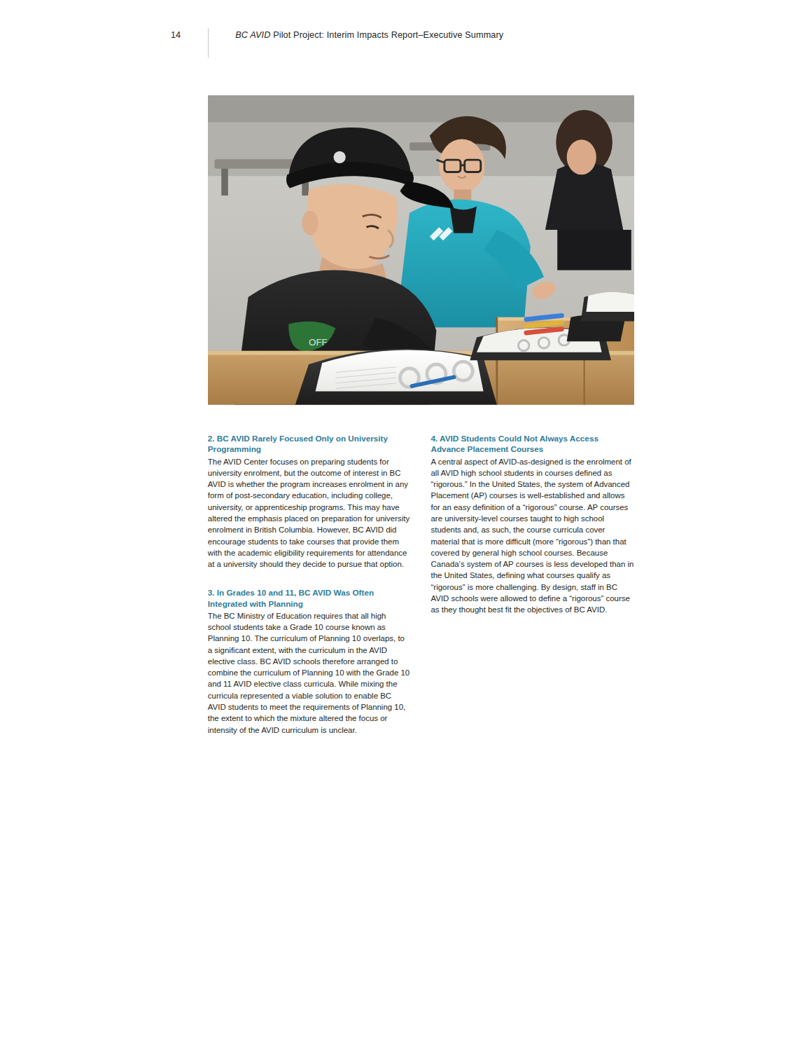14
BC AVID Pilot Project: Interim Impacts Report–Executive Summary
OFF
2. BC AVID Rarely Focused Only on University Programming
The AVID Center focuses on preparing students for university enrolment, but the outcome of interest in BC AVID is whether the program increases enrolment in any form of post-secondary education, including college, university, or apprenticeship programs. This may have altered the emphasis placed on preparation for university enrolment in British Columbia. However, BC AVID did encourage students to take courses that provide them with the academic eligibility requirements for attendance at a university should they decide to pursue that option.
3. In Grades 10 and 11, BC AVID Was Often Integrated with Planning
The BC Ministry of Education requires that all high school students take a Grade 10 course known as Planning 10. The curriculum of Planning 10 overlaps, to a significant extent, with the curriculum in the AVID elective class. BC AVID schools therefore arranged to combine the curriculum of Planning 10 with the Grade 10 and 11 AVID elective class curricula. While mixing the curricula represented a viable solution to enable BC AVID students to meet the requirements of Planning 10, the extent to which the mixture altered the focus or intensity of the AVID curriculum is unclear.
4. AVID Students Could Not Always Access Advance Placement Courses
A central aspect of AVID-as-designed is the enrolment of all AVID high school students in courses defined as “rigorous.” In the United States, the system of Advanced Placement (AP) courses is well-established and allows for an easy definition of a “rigorous” course. AP courses are university-level courses taught to high school students and, as such, the course curricula cover material that is more difficult (more “rigorous”) than that covered by general high school courses. Because Canada’s system of AP courses is less developed than in the United States, defining what courses qualify as “rigorous” is more challenging. By design, staff in BC AVID schools were allowed to define a “rigorous” course as they thought best fit the objectives of BC AVID.